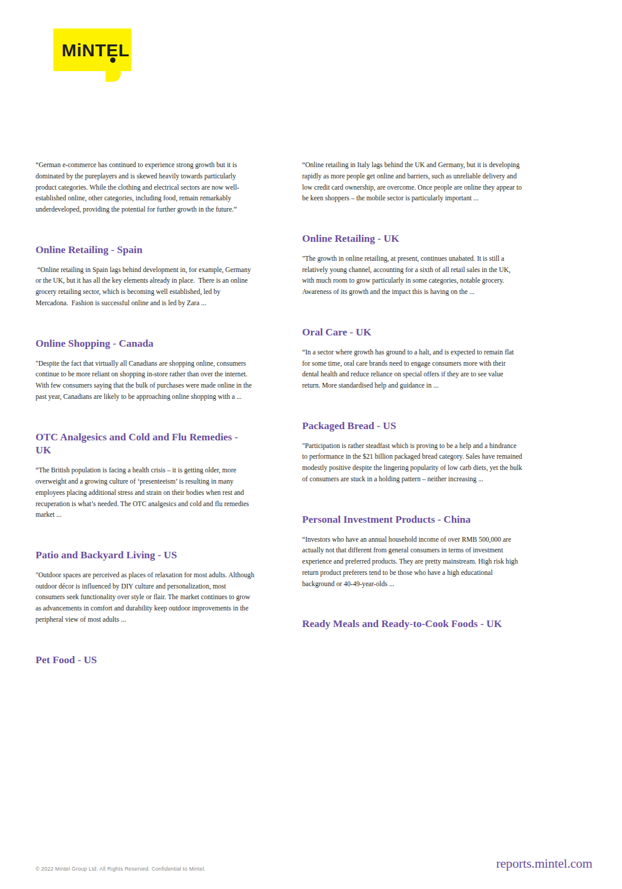MiNTEL
“German e-commerce has continued to experience strong growth but it is dominated by the pureplayers and is skewed heavily towards particularly product categories. While the clothing and electrical sectors are now well-established online, other categories, including food, remain remarkably underdeveloped, providing the potential for further growth in the future.”
Online Retailing - Spain
“Online retailing in Spain lags behind development in, for example, Germany or the UK, but it has all the key elements already in place. There is an online grocery retailing sector, which is becoming well established, led by Mercadona. Fashion is successful online and is led by Zara ...
Online Shopping - Canada
"Despite the fact that virtually all Canadians are shopping online, consumers continue to be more reliant on shopping in-store rather than over the internet. With few consumers saying that the bulk of purchases were made online in the past year, Canadians are likely to be approaching online shopping with a ...
OTC Analgesics and Cold and Flu Remedies - UK
“The British population is facing a health crisis – it is getting older, more overweight and a growing culture of ‘presenteeism’ is resulting in many employees placing additional stress and strain on their bodies when rest and recuperation is what’s needed. The OTC analgesics and cold and flu remedies market ...
Patio and Backyard Living - US
"Outdoor spaces are perceived as places of relaxation for most adults. Although outdoor décor is influenced by DIY culture and personalization, most consumers seek functionality over style or flair. The market continues to grow as advancements in comfort and durability keep outdoor improvements in the peripheral view of most adults ...
Pet Food - US
“Online retailing in Italy lags behind the UK and Germany, but it is developing rapidly as more people get online and barriers, such as unreliable delivery and low credit card ownership, are overcome. Once people are online they appear to be keen shoppers – the mobile sector is particularly important ...
Online Retailing - UK
"The growth in online retailing, at present, continues unabated. It is still a relatively young channel, accounting for a sixth of all retail sales in the UK, with much room to grow particularly in some categories, notable grocery. Awareness of its growth and the impact this is having on the ...
Oral Care - UK
“In a sector where growth has ground to a halt, and is expected to remain flat for some time, oral care brands need to engage consumers more with their dental health and reduce reliance on special offers if they are to see value return. More standardised help and guidance in ...
Packaged Bread - US
"Participation is rather steadfast which is proving to be a help and a hindrance to performance in the $21 billion packaged bread category. Sales have remained modestly positive despite the lingering popularity of low carb diets, yet the bulk of consumers are stuck in a holding pattern – neither increasing ...
Personal Investment Products - China
“Investors who have an annual household income of over RMB 500,000 are actually not that different from general consumers in terms of investment experience and preferred products. They are pretty mainstream. High risk high return product preferers tend to be those who have a high educational background or 40-49-year-olds ...
Ready Meals and Ready-to-Cook Foods - UK
© 2022 Mintel Group Ltd. All Rights Reserved. Confidential to Mintel.
reports.mintel.com